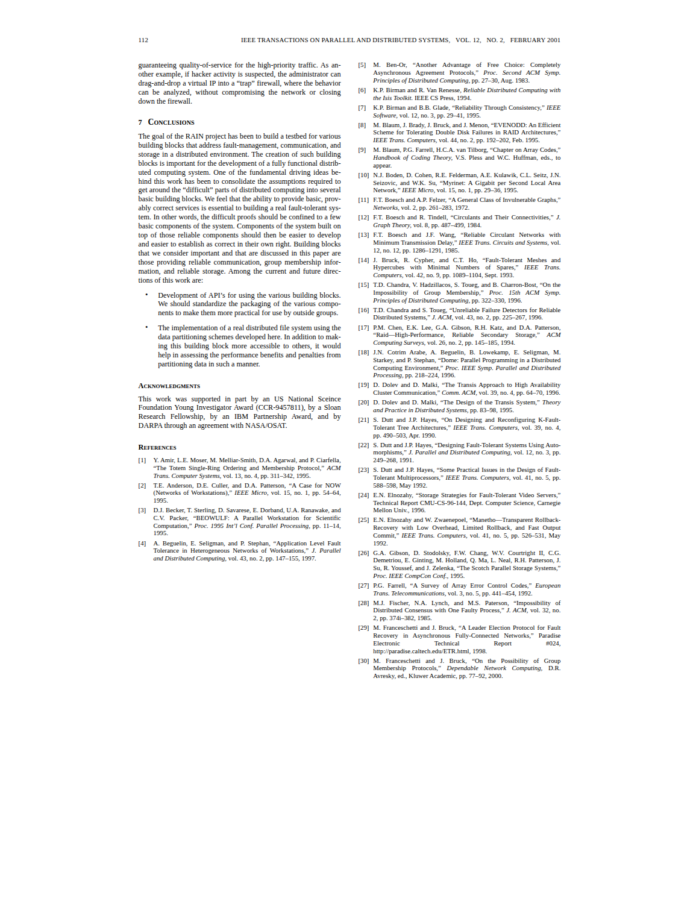112
IEEE TRANSACTIONS ON PARALLEL AND DISTRIBUTED SYSTEMS, VOL. 12, NO. 2, FEBRUARY 2001
guaranteeing quality-of-service for the high-priority traffic. As another example, if hacker activity is suspected, the administrator can drag-and-drop a virtual IP into a “trap” firewall, where the behavior can be analyzed, without compromising the network or closing down the firewall.
7 Conclusions
The goal of the RAIN project has been to build a testbed for various building blocks that address fault-management, communication, and storage in a distributed environment. The creation of such building blocks is important for the development of a fully functional distributed computing system. One of the fundamental driving ideas behind this work has been to consolidate the assumptions required to get around the “difficult” parts of distributed computing into several basic building blocks. We feel that the ability to provide basic, provably correct services is essential to building a real fault-tolerant system. In other words, the difficult proofs should be confined to a few basic components of the system. Components of the system built on top of those reliable components should then be easier to develop and easier to establish as correct in their own right. Building blocks that we consider important and that are discussed in this paper are those providing reliable communication, group membership information, and reliable storage. Among the current and future directions of this work are:
Development of API’s for using the various building blocks. We should standardize the packaging of the various components to make them more practical for use by outside groups.
The implementation of a real distributed file system using the data partitioning schemes developed here. In addition to making this building block more accessible to others, it would help in assessing the performance benefits and penalties from partitioning data in such a manner.
Acknowledgments
This work was supported in part by an US National Sceince Foundation Young Investigator Award (CCR-9457811), by a Sloan Research Fellowship, by an IBM Partnership Award, and by DARPA through an agreement with NASA/OSAT.
References
[1] Y. Amir, L.E. Moser, M. Melliar-Smith, D.A. Agarwal, and P. Ciarfella, “The Totem Single-Ring Ordering and Membership Protocol,” ACM Trans. Computer Systems, vol. 13, no. 4, pp. 311–342, 1995.
[2] T.E. Anderson, D.E. Culler, and D.A. Patterson, “A Case for NOW (Networks of Workstations),” IEEE Micro, vol. 15, no. 1, pp. 54–64, 1995.
[3] D.J. Becker, T. Sterling, D. Savarese, E. Dorband, U.A. Ranawake, and C.V. Packer, “BEOWULF: A Parallel Workstation for Scientific Computation,” Proc. 1995 Int’l Conf. Parallel Processing, pp. 11–14, 1995.
[4] A. Beguelin, E. Seligman, and P. Stephan, “Application Level Fault Tolerance in Heterogeneous Networks of Workstations,” J. Parallel and Distributed Computing, vol. 43, no. 2, pp. 147–155, 1997.
[5] M. Ben-Or, “Another Advantage of Free Choice: Completely Asynchronous Agreement Protocols,” Proc. Second ACM Symp. Principles of Distributed Computing, pp. 27–30, Aug. 1983.
[6] K.P. Birman and R. Van Renesse, Reliable Distributed Computing with the Isis Toolkit. IEEE CS Press, 1994.
[7] K.P. Birman and B.B. Glade, “Reliability Through Consistency,” IEEE Software, vol. 12, no. 3, pp. 29–41, 1995.
[8] M. Blaum, J. Brady, J. Bruck, and J. Menon, “EVENODD: An Efficient Scheme for Tolerating Double Disk Failures in RAID Architectures,” IEEE Trans. Computers, vol. 44, no. 2, pp. 192–202, Feb. 1995.
[9] M. Blaum, P.G. Farrell, H.C.A. van Tilborg, “Chapter on Array Codes,” Handbook of Coding Theory, V.S. Pless and W.C. Huffman, eds., to appear.
[10] N.J. Boden, D. Cohen, R.E. Felderman, A.E. Kulawik, C.L. Seitz, J.N. Seizovic, and W.K. Su, “Myrinet: A Gigabit per Second Local Area Network,” IEEE Micro, vol. 15, no. 1, pp. 29–36, 1995.
[11] F.T. Boesch and A.P. Felzer, “A General Class of Invulnerable Graphs,” Networks, vol. 2, pp. 261–283, 1972.
[12] F.T. Boesch and R. Tindell, “Circulants and Their Connectivities,” J. Graph Theory, vol. 8, pp. 487–499, 1984.
[13] F.T. Boesch and J.F. Wang, “Reliable Circulant Networks with Minimum Transmission Delay,” IEEE Trans. Circuits and Systems, vol. 12, no. 12, pp. 1286–1291, 1985.
[14] J. Bruck, R. Cypher, and C.T. Ho, “Fault-Tolerant Meshes and Hypercubes with Minimal Numbers of Spares,” IEEE Trans. Computers, vol. 42, no. 9, pp. 1089–1104, Sept. 1993.
[15] T.D. Chandra, V. Hadzillacos, S. Toueg, and B. Charron-Bost, “On the Impossibility of Group Membership,” Proc. 15th ACM Symp. Principles of Distributed Computing, pp. 322–330, 1996.
[16] T.D. Chandra and S. Toueg, “Unreliable Failure Detectors for Reliable Distributed Systems,” J. ACM, vol. 43, no. 2, pp. 225–267, 1996.
[17] P.M. Chen, E.K. Lee, G.A. Gibson, R.H. Katz, and D.A. Patterson, “Raid—High-Performance, Reliable Secondary Storage,” ACM Computing Surveys, vol. 26, no. 2, pp. 145–185, 1994.
[18] J.N. Cotrim Arabe, A. Beguelin, B. Lowekamp, E. Seligman, M. Starkey, and P. Stephan, “Dome: Parallel Programming in a Distributed Computing Environment,” Proc. IEEE Symp. Parallel and Distributed Processing, pp. 218–224, 1996.
[19] D. Dolev and D. Malki, “The Transis Approach to High Availability Cluster Communication,” Comm. ACM, vol. 39, no. 4, pp. 64–70, 1996.
[20] D. Dolev and D. Malki, “The Design of the Transis System,” Theory and Practice in Distributed Systems, pp. 83–98, 1995.
[21] S. Dutt and J.P. Hayes, “On Designing and Reconfiguring K-Fault-Tolerant Tree Architectures,” IEEE Trans. Computers, vol. 39, no. 4, pp. 490–503, Apr. 1990.
[22] S. Dutt and J.P. Hayes, “Designing Fault-Tolerant Systems Using Auto-morphisms,” J. Parallel and Distributed Computing, vol. 12, no. 3, pp. 249–268, 1991.
[23] S. Dutt and J.P. Hayes, “Some Practical Issues in the Design of Fault-Tolerant Multiprocessors,” IEEE Trans. Computers, vol. 41, no. 5, pp. 588–598, May 1992.
[24] E.N. Elnozahy, “Storage Strategies for Fault-Tolerant Video Servers,” Technical Report CMU-CS-96-144, Dept. Computer Science, Carnegie Mellon Univ., 1996.
[25] E.N. Elnozahy and W. Zwaenepoel, “Manetho—Transparent Rollback-Recovery with Low Overhead, Limited Rollback, and Fast Output Commit,” IEEE Trans. Computers, vol. 41, no. 5, pp. 526–531, May 1992.
[26] G.A. Gibson, D. Stodolsky, F.W. Chang, W.V. Courtright II, C.G. Demetriou, E. Ginting, M. Holland, Q. Ma, L. Neal, R.H. Patterson, J. Su, R. Youssef, and J. Zelenka, “The Scotch Parallel Storage Systems,” Proc. IEEE CompCon Conf., 1995.
[27] P.G. Farrell, “A Survey of Array Error Control Codes,” European Trans. Telecommunications, vol. 3, no. 5, pp. 441–454, 1992.
[28] M.J. Fischer, N.A. Lynch, and M.S. Paterson, “Impossibility of Distributed Consensus with One Faulty Process,” J. ACM, vol. 32, no. 2, pp. 374i–382, 1985.
[29] M. Franceschetti and J. Bruck, “A Leader Election Protocol for Fault Recovery in Asynchronous Fully-Connected Networks,” Paradise Electronic Technical Report #024, http://paradise.caltech.edu/ETR.html, 1998.
[30] M. Franceschetti and J. Bruck, “On the Possibility of Group Membership Protocols,” Dependable Network Computing, D.R. Avresky, ed., Kluwer Academic, pp. 77–92, 2000.